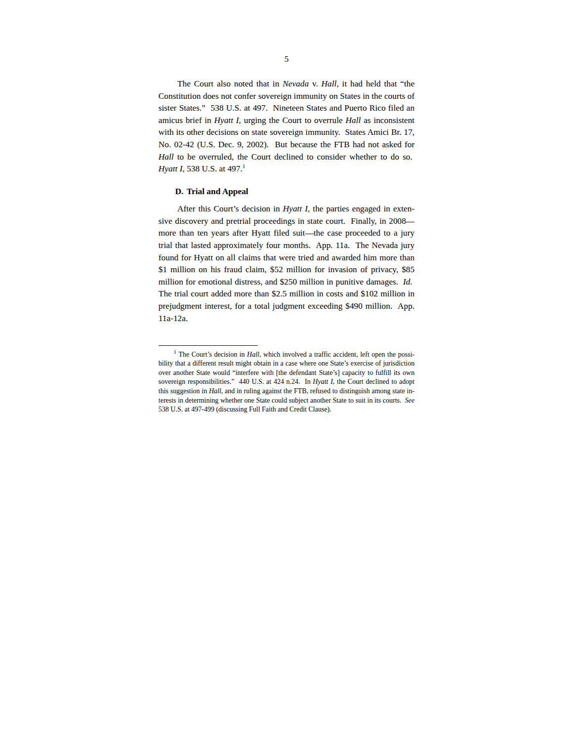5
The Court also noted that in Nevada v. Hall, it had held that “the Constitution does not confer sovereign immunity on States in the courts of sister States.” 538 U.S. at 497. Nineteen States and Puerto Rico filed an amicus brief in Hyatt I, urging the Court to overrule Hall as inconsistent with its other decisions on state sovereign immunity. States Amici Br. 17, No. 02-42 (U.S. Dec. 9, 2002). But because the FTB had not asked for Hall to be overruled, the Court declined to consider whether to do so. Hyatt I, 538 U.S. at 497.1
D. Trial and Appeal
After this Court’s decision in Hyatt I, the parties engaged in extensive discovery and pretrial proceedings in state court. Finally, in 2008—more than ten years after Hyatt filed suit—the case proceeded to a jury trial that lasted approximately four months. App. 11a. The Nevada jury found for Hyatt on all claims that were tried and awarded him more than $1 million on his fraud claim, $52 million for invasion of privacy, $85 million for emotional distress, and $250 million in punitive damages. Id. The trial court added more than $2.5 million in costs and $102 million in prejudgment interest, for a total judgment exceeding $490 million. App. 11a-12a.
1 The Court’s decision in Hall, which involved a traffic accident, left open the possibility that a different result might obtain in a case where one State’s exercise of jurisdiction over another State would “interfere with [the defendant State’s] capacity to fulfill its own sovereign responsibilities.” 440 U.S. at 424 n.24. In Hyatt I, the Court declined to adopt this suggestion in Hall, and in ruling against the FTB, refused to distinguish among state interests in determining whether one State could subject another State to suit in its courts. See 538 U.S. at 497-499 (discussing Full Faith and Credit Clause).